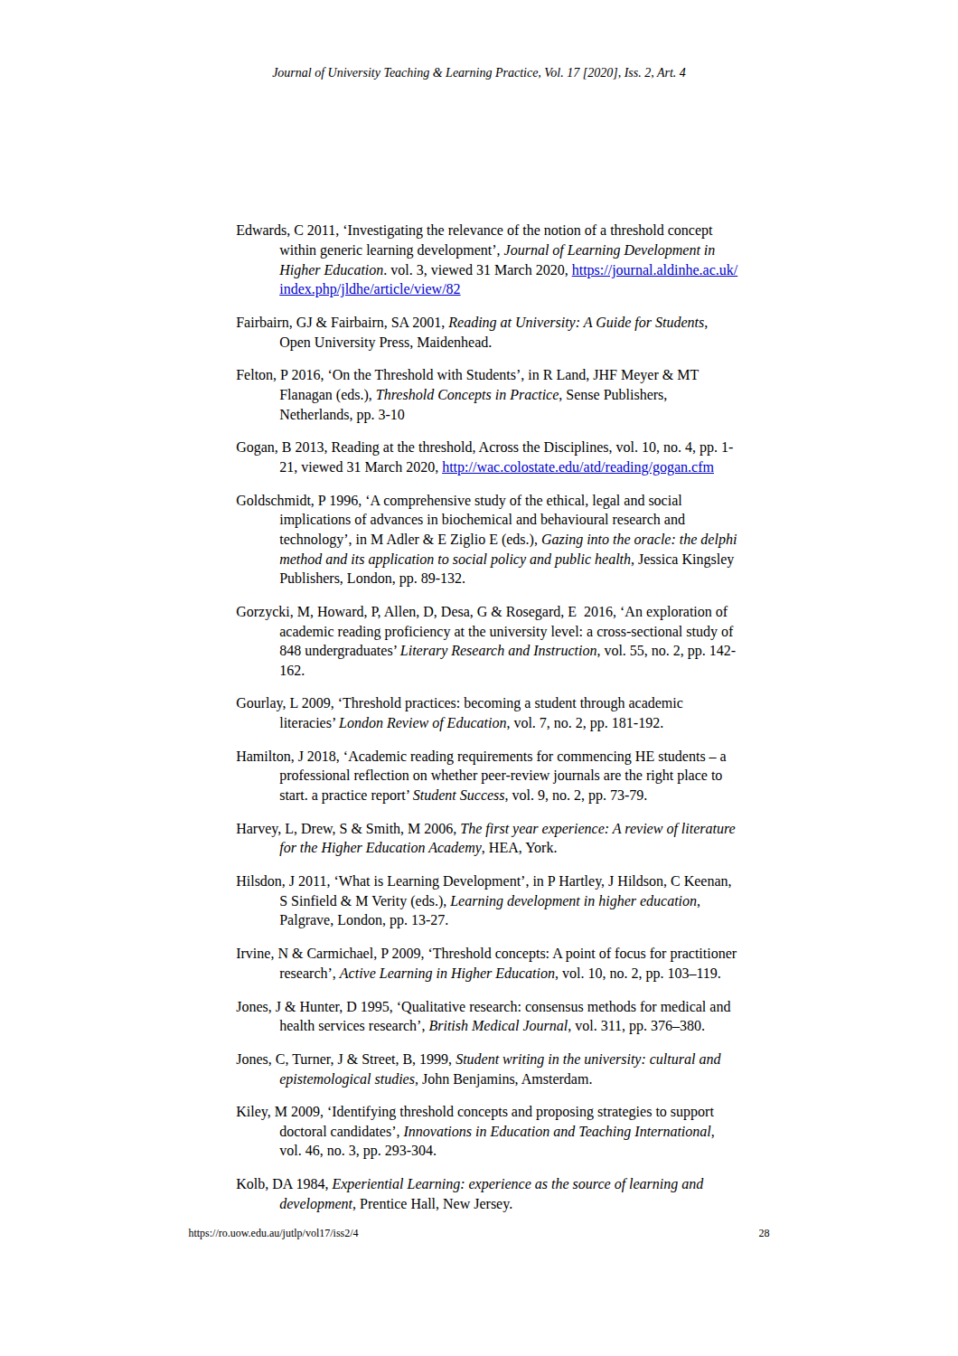Journal of University Teaching & Learning Practice, Vol. 17 [2020], Iss. 2, Art. 4
Edwards, C 2011, ‘Investigating the relevance of the notion of a threshold concept within generic learning development’, Journal of Learning Development in Higher Education. vol. 3, viewed 31 March 2020, https://journal.aldinhe.ac.uk/index.php/jldhe/article/view/82
Fairbairn, GJ & Fairbairn, SA 2001, Reading at University: A Guide for Students, Open University Press, Maidenhead.
Felton, P 2016, ‘On the Threshold with Students’, in R Land, JHF Meyer & MT Flanagan (eds.), Threshold Concepts in Practice, Sense Publishers, Netherlands, pp. 3-10
Gogan, B 2013, Reading at the threshold, Across the Disciplines, vol. 10, no. 4, pp. 1-21, viewed 31 March 2020, http://wac.colostate.edu/atd/reading/gogan.cfm
Goldschmidt, P 1996, ‘A comprehensive study of the ethical, legal and social implications of advances in biochemical and behavioural research and technology’, in M Adler & E Ziglio E (eds.), Gazing into the oracle: the delphi method and its application to social policy and public health, Jessica Kingsley Publishers, London, pp. 89-132.
Gorzycki, M, Howard, P, Allen, D, Desa, G & Rosegard, E 2016, ‘An exploration of academic reading proficiency at the university level: a cross-sectional study of 848 undergraduates’ Literary Research and Instruction, vol. 55, no. 2, pp. 142-162.
Gourlay, L 2009, ‘Threshold practices: becoming a student through academic literacies’ London Review of Education, vol. 7, no. 2, pp. 181-192.
Hamilton, J 2018, ‘Academic reading requirements for commencing HE students – a professional reflection on whether peer-review journals are the right place to start. a practice report’ Student Success, vol. 9, no. 2, pp. 73-79.
Harvey, L, Drew, S & Smith, M 2006, The first year experience: A review of literature for the Higher Education Academy, HEA, York.
Hilsdon, J 2011, ‘What is Learning Development’, in P Hartley, J Hildson, C Keenan, S Sinfield & M Verity (eds.), Learning development in higher education, Palgrave, London, pp. 13-27.
Irvine, N & Carmichael, P 2009, ‘Threshold concepts: A point of focus for practitioner research’, Active Learning in Higher Education, vol. 10, no. 2, pp. 103–119.
Jones, J & Hunter, D 1995, ‘Qualitative research: consensus methods for medical and health services research’, British Medical Journal, vol. 311, pp. 376–380.
Jones, C, Turner, J & Street, B, 1999, Student writing in the university: cultural and epistemological studies, John Benjamins, Amsterdam.
Kiley, M 2009, ‘Identifying threshold concepts and proposing strategies to support doctoral candidates’, Innovations in Education and Teaching International, vol. 46, no. 3, pp. 293-304.
Kolb, DA 1984, Experiential Learning: experience as the source of learning and development, Prentice Hall, New Jersey.
https://ro.uow.edu.au/jutlp/vol17/iss2/4 28